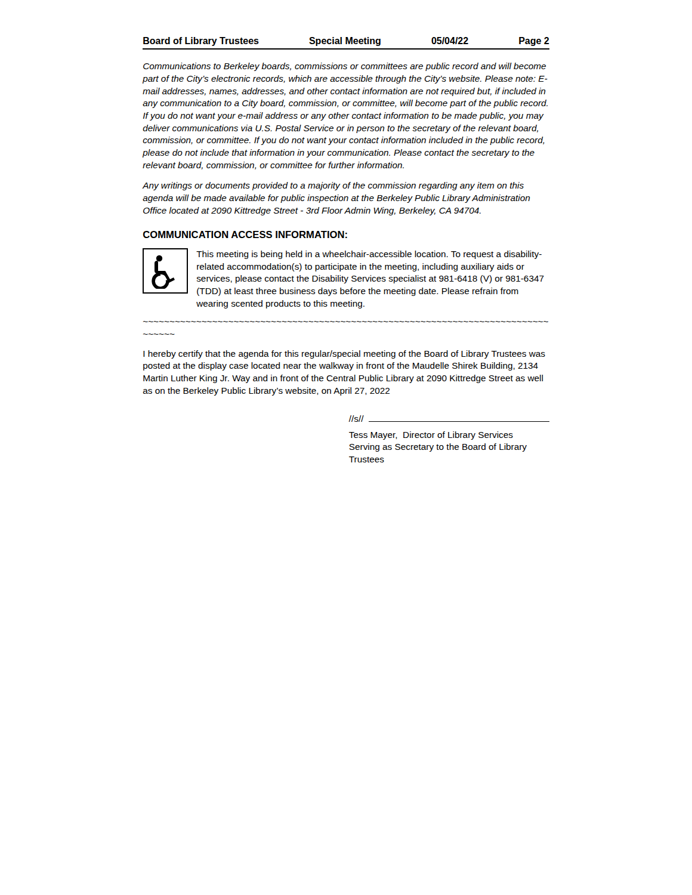Board of Library Trustees Special Meeting 05/04/22 Page 2
Communications to Berkeley boards, commissions or committees are public record and will become part of the City’s electronic records, which are accessible through the City’s website. Please note: E-mail addresses, names, addresses, and other contact information are not required but, if included in any communication to a City board, commission, or committee, will become part of the public record. If you do not want your e-mail address or any other contact information to be made public, you may deliver communications via U.S. Postal Service or in person to the secretary of the relevant board, commission, or committee. If you do not want your contact information included in the public record, please do not include that information in your communication. Please contact the secretary to the relevant board, commission, or committee for further information.
Any writings or documents provided to a majority of the commission regarding any item on this agenda will be made available for public inspection at the Berkeley Public Library Administration Office located at 2090 Kittredge Street - 3rd Floor Admin Wing, Berkeley, CA 94704.
COMMUNICATION ACCESS INFORMATION:
This meeting is being held in a wheelchair-accessible location. To request a disability-related accommodation(s) to participate in the meeting, including auxiliary aids or services, please contact the Disability Services specialist at 981-6418 (V) or 981-6347 (TDD) at least three business days before the meeting date. Please refrain from wearing scented products to this meeting.
~~~~~~~~~~~~~~~~~~~~~~~~~~~~~~~~~~~~~~~~~~~~~~~~~~~~~~~~~~~~~~~~~~~~~~~~~~~~~~~~~~
I hereby certify that the agenda for this regular/special meeting of the Board of Library Trustees was posted at the display case located near the walkway in front of the Maudelle Shirek Building, 2134 Martin Luther King Jr. Way and in front of the Central Public Library at 2090 Kittredge Street as well as on the Berkeley Public Library’s website, on April 27, 2022
//s//
Tess Mayer, Director of Library Services
Serving as Secretary to the Board of Library Trustees